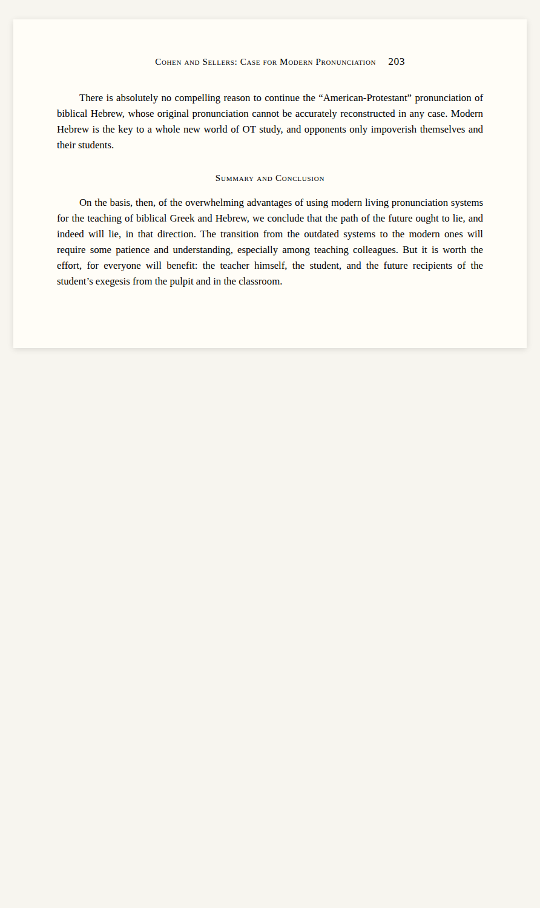Cohen and Sellers: Case for Modern Pronunciation 203
There is absolutely no compelling reason to continue the “American-Protestant” pronunciation of biblical Hebrew, whose original pronunciation cannot be accurately reconstructed in any case. Modern Hebrew is the key to a whole new world of OT study, and opponents only impoverish themselves and their students.
Summary and Conclusion
On the basis, then, of the overwhelming advantages of using modern living pronunciation systems for the teaching of biblical Greek and Hebrew, we conclude that the path of the future ought to lie, and indeed will lie, in that direction. The transition from the outdated systems to the modern ones will require some patience and understanding, especially among teaching colleagues. But it is worth the effort, for everyone will benefit: the teacher himself, the student, and the future recipients of the student’s exegesis from the pulpit and in the classroom.